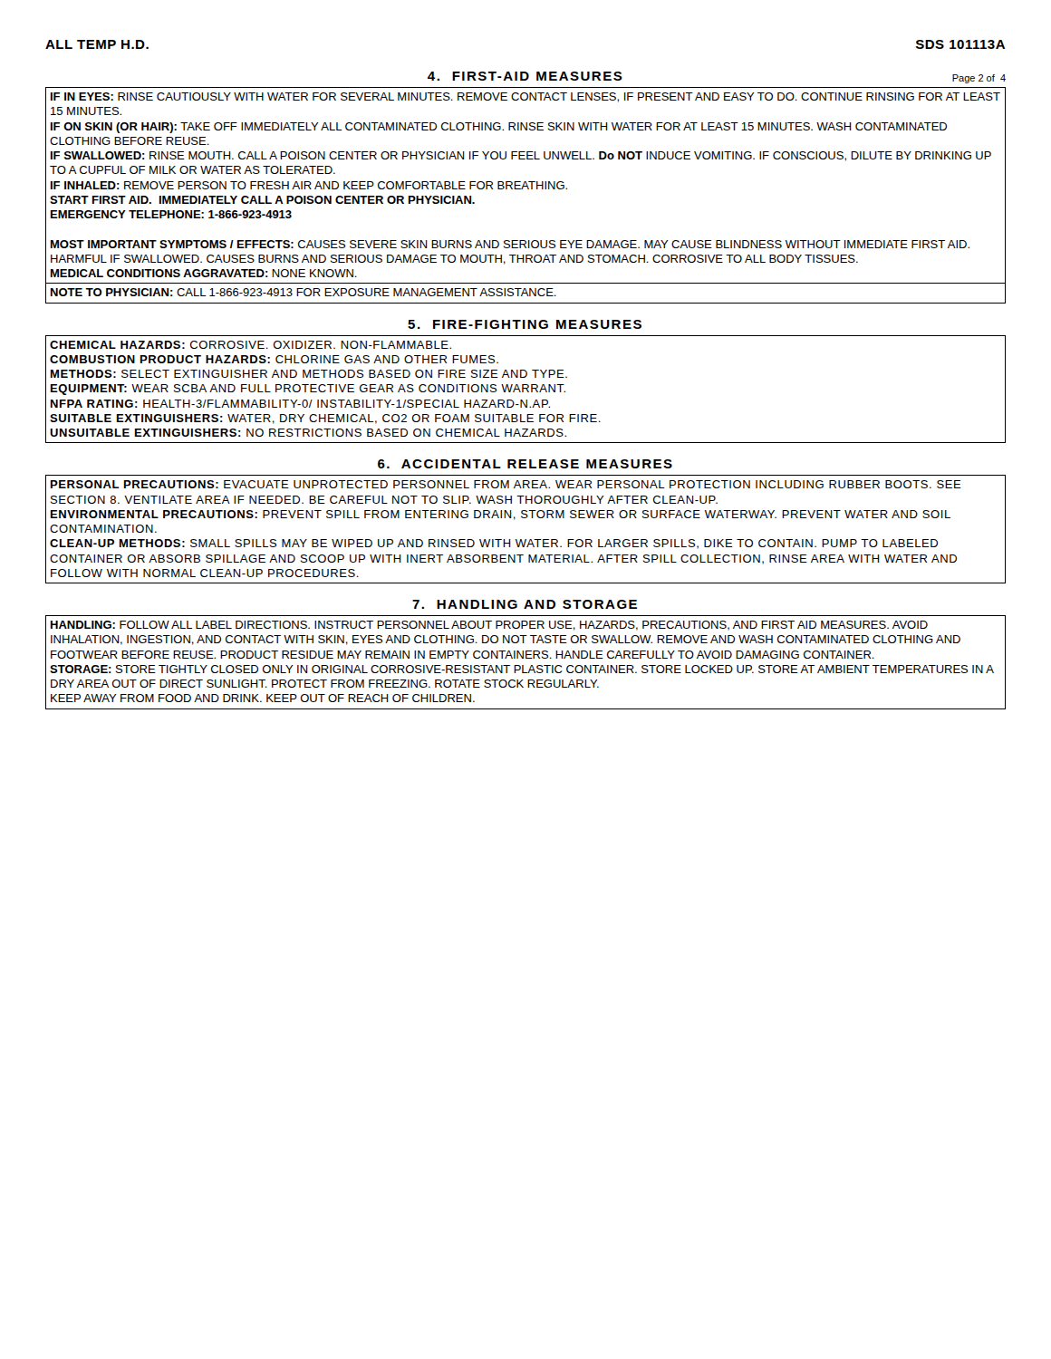ALL TEMP H.D. SDS 101113A
4. FIRST-AID MEASURES Page 2 of 4
| IF IN EYES: RINSE CAUTIOUSLY WITH WATER FOR SEVERAL MINUTES. REMOVE CONTACT LENSES, IF PRESENT AND EASY TO DO. CONTINUE RINSING FOR AT LEAST 15 MINUTES. IF ON SKIN (OR HAIR): TAKE OFF IMMEDIATELY ALL CONTAMINATED CLOTHING. RINSE SKIN WITH WATER FOR AT LEAST 15 MINUTES. WASH CONTAMINATED CLOTHING BEFORE REUSE. IF SWALLOWED: RINSE MOUTH. CALL A POISON CENTER OR PHYSICIAN IF YOU FEEL UNWELL. Do NOT INDUCE VOMITING. IF CONSCIOUS, DILUTE BY DRINKING UP TO A CUPFUL OF MILK OR WATER AS TOLERATED. IF INHALED: REMOVE PERSON TO FRESH AIR AND KEEP COMFORTABLE FOR BREATHING. START FIRST AID. IMMEDIATELY CALL A POISON CENTER OR PHYSICIAN. EMERGENCY TELEPHONE: 1-866-923-4913 MOST IMPORTANT SYMPTOMS / EFFECTS: CAUSES SEVERE SKIN BURNS AND SERIOUS EYE DAMAGE. MAY CAUSE BLINDNESS WITHOUT IMMEDIATE FIRST AID. HARMFUL IF SWALLOWED. CAUSES BURNS AND SERIOUS DAMAGE TO MOUTH, THROAT AND STOMACH. CORROSIVE TO ALL BODY TISSUES. MEDICAL CONDITIONS AGGRAVATED: NONE KNOWN. |
| NOTE TO PHYSICIAN: CALL 1-866-923-4913 FOR EXPOSURE MANAGEMENT ASSISTANCE. |
5. FIRE-FIGHTING MEASURES
| CHEMICAL HAZARDS: CORROSIVE. OXIDIZER. NON-FLAMMABLE. COMBUSTION PRODUCT HAZARDS: CHLORINE GAS AND OTHER FUMES. METHODS: SELECT EXTINGUISHER AND METHODS BASED ON FIRE SIZE AND TYPE. EQUIPMENT: WEAR SCBA AND FULL PROTECTIVE GEAR AS CONDITIONS WARRANT. NFPA RATING: HEALTH-3/FLAMMABILITY-0/ INSTABILITY-1/SPECIAL HAZARD-N.AP. SUITABLE EXTINGUISHERS: WATER, DRY CHEMICAL, CO2 OR FOAM SUITABLE FOR FIRE. UNSUITABLE EXTINGUISHERS: NO RESTRICTIONS BASED ON CHEMICAL HAZARDS. |
6. ACCIDENTAL RELEASE MEASURES
| PERSONAL PRECAUTIONS: EVACUATE UNPROTECTED PERSONNEL FROM AREA. WEAR PERSONAL PROTECTION INCLUDING RUBBER BOOTS. SEE SECTION 8. VENTILATE AREA IF NEEDED. BE CAREFUL NOT TO SLIP. WASH THOROUGHLY AFTER CLEAN-UP. ENVIRONMENTAL PRECAUTIONS: PREVENT SPILL FROM ENTERING DRAIN, STORM SEWER OR SURFACE WATERWAY. PREVENT WATER AND SOIL CONTAMINATION. CLEAN-UP METHODS: SMALL SPILLS MAY BE WIPED UP AND RINSED WITH WATER. FOR LARGER SPILLS, DIKE TO CONTAIN. PUMP TO LABELED CONTAINER OR ABSORB SPILLAGE AND SCOOP UP WITH INERT ABSORBENT MATERIAL. AFTER SPILL COLLECTION, RINSE AREA WITH WATER AND FOLLOW WITH NORMAL CLEAN-UP PROCEDURES. |
7. HANDLING AND STORAGE
| HANDLING: FOLLOW ALL LABEL DIRECTIONS. INSTRUCT PERSONNEL ABOUT PROPER USE, HAZARDS, PRECAUTIONS, AND FIRST AID MEASURES. AVOID INHALATION, INGESTION, AND CONTACT WITH SKIN, EYES AND CLOTHING. DO NOT TASTE OR SWALLOW. REMOVE AND WASH CONTAMINATED CLOTHING AND FOOTWEAR BEFORE REUSE. PRODUCT RESIDUE MAY REMAIN IN EMPTY CONTAINERS. HANDLE CAREFULLY TO AVOID DAMAGING CONTAINER. STORAGE: STORE TIGHTLY CLOSED ONLY IN ORIGINAL CORROSIVE-RESISTANT PLASTIC CONTAINER. STORE LOCKED UP. STORE AT AMBIENT TEMPERATURES IN A DRY AREA OUT OF DIRECT SUNLIGHT. PROTECT FROM FREEZING. ROTATE STOCK REGULARLY. KEEP AWAY FROM FOOD AND DRINK. KEEP OUT OF REACH OF CHILDREN. |